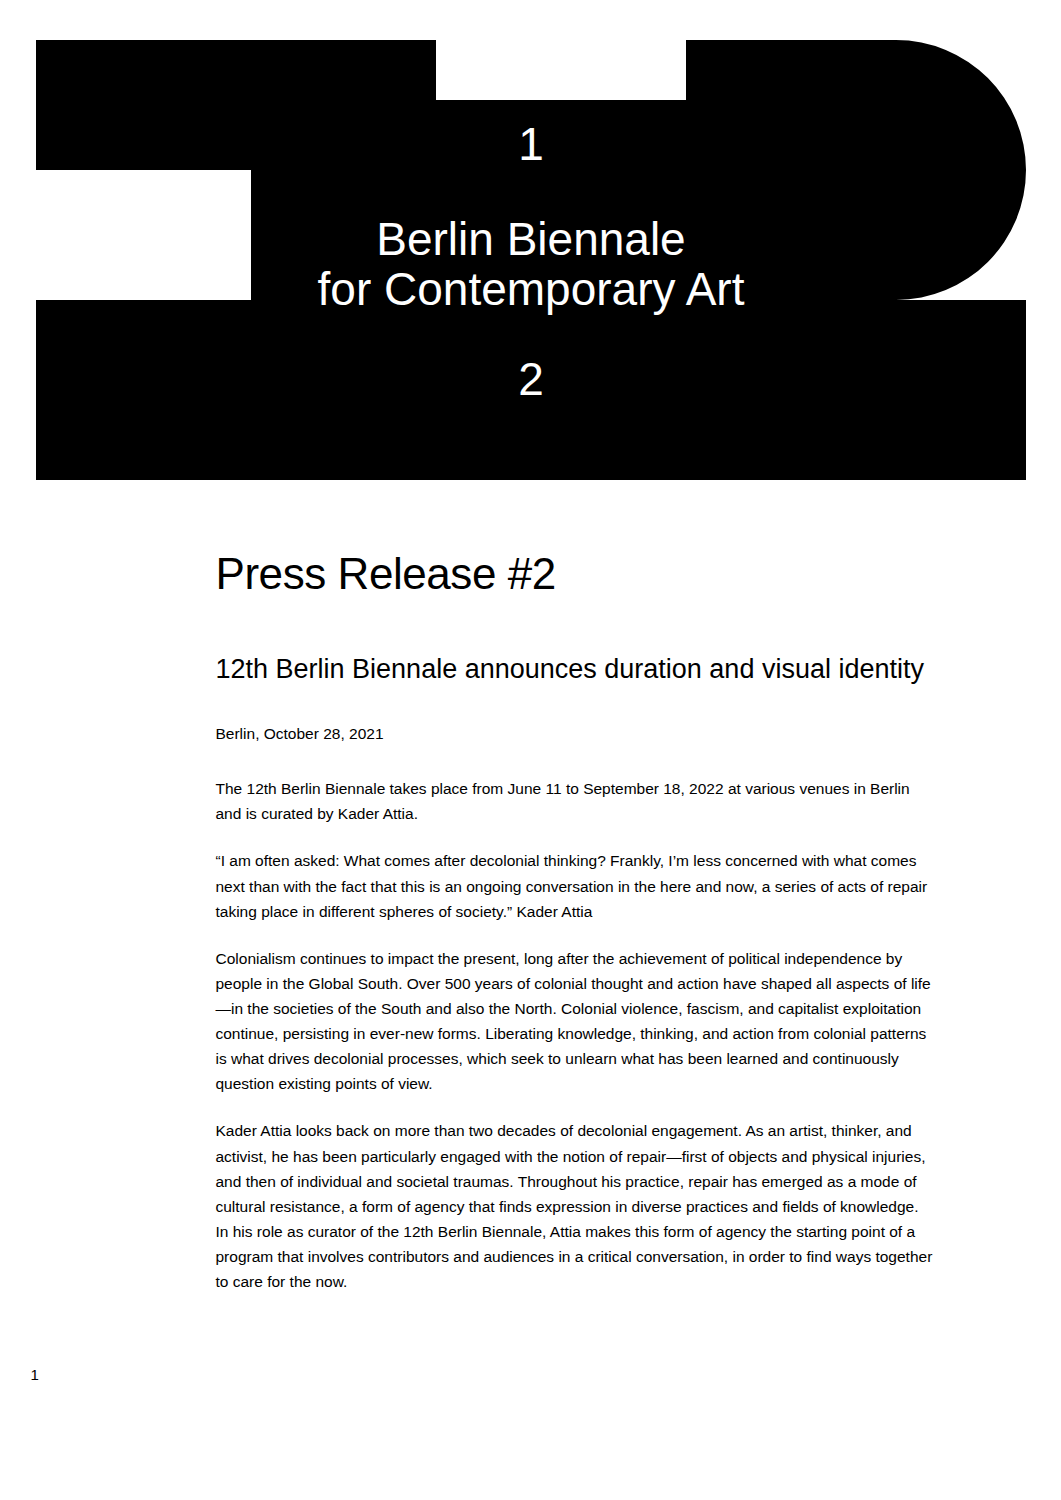1 Berlin Biennale for Contemporary Art 2
Press Release #2
12th Berlin Biennale announces duration and visual identity
Berlin, October 28, 2021
The 12th Berlin Biennale takes place from June 11 to September 18, 2022 at various venues in Berlin and is curated by Kader Attia.
“I am often asked: What comes after decolonial thinking? Frankly, I’m less concerned with what comes next than with the fact that this is an ongoing conversation in the here and now, a series of acts of repair taking place in different spheres of society.” Kader Attia
Colonialism continues to impact the present, long after the achievement of political independence by people in the Global South. Over 500 years of colonial thought and action have shaped all aspects of life—in the societies of the South and also the North. Colonial violence, fascism, and capitalist exploitation continue, persisting in ever-new forms. Liberating knowledge, thinking, and action from colonial patterns is what drives decolonial processes, which seek to unlearn what has been learned and continuously question existing points of view.
Kader Attia looks back on more than two decades of decolonial engagement. As an artist, thinker, and activist, he has been particularly engaged with the notion of repair—first of objects and physical injuries, and then of individual and societal traumas. Throughout his practice, repair has emerged as a mode of cultural resistance, a form of agency that finds expression in diverse practices and fields of knowledge. In his role as curator of the 12th Berlin Biennale, Attia makes this form of agency the starting point of a program that involves contributors and audiences in a critical conversation, in order to find ways together to care for the now.
1